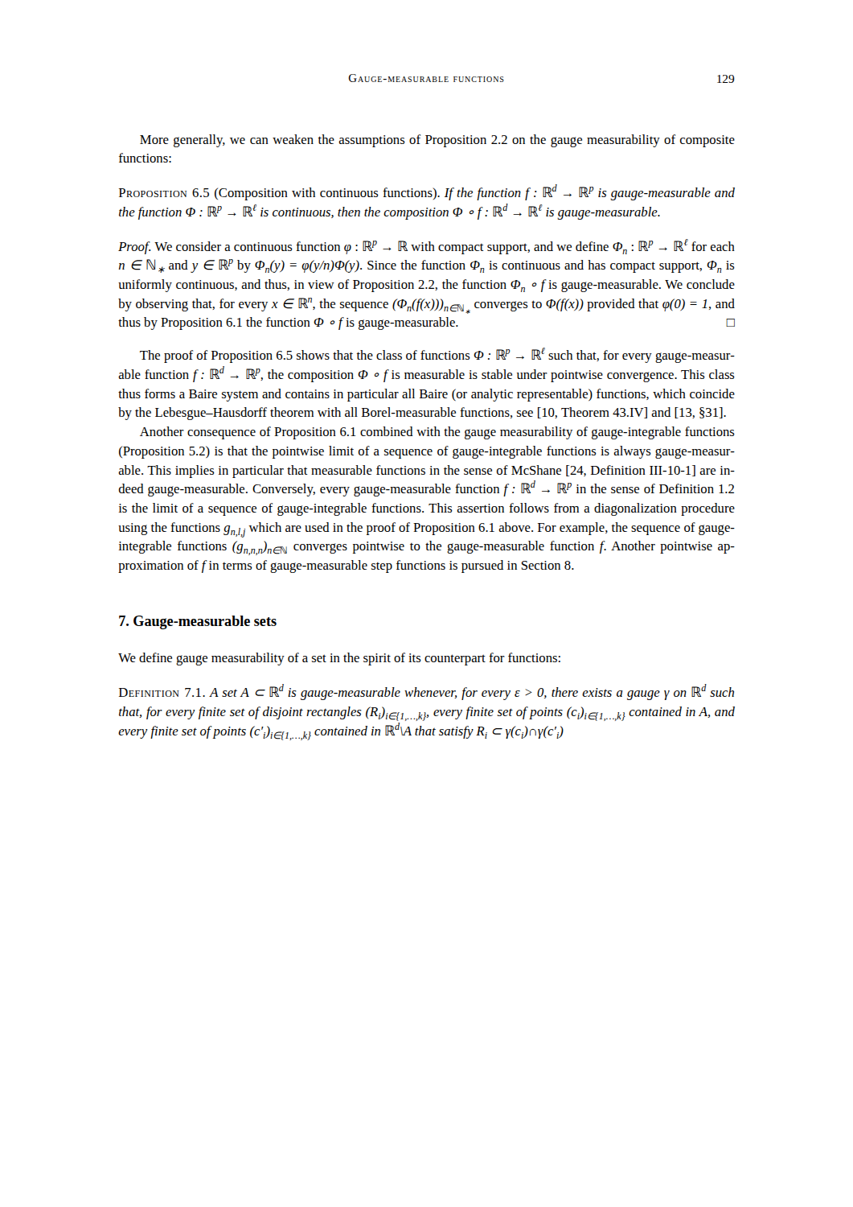Gauge-measurable functions 129
More generally, we can weaken the assumptions of Proposition 2.2 on the gauge measurability of composite functions:
Proposition 6.5 (Composition with continuous functions). If the function f : ℝd → ℝp is gauge-measurable and the function Φ : ℝp → ℝℓ is continuous, then the composition Φ ∘ f : ℝd → ℝℓ is gauge-measurable.
Proof. We consider a continuous function φ : ℝp → ℝ with compact support, and we define Φn : ℝp → ℝℓ for each n ∈ ℕ∗ and y ∈ ℝp by Φn(y) = φ(y/n)Φ(y). Since the function Φn is continuous and has compact support, Φn is uniformly continuous, and thus, in view of Proposition 2.2, the function Φn ∘ f is gauge-measurable. We conclude by observing that, for every x ∈ ℝn, the sequence (Φn(f(x)))n∈ℕ∗ converges to Φ(f(x)) provided that φ(0) = 1, and thus by Proposition 6.1 the function Φ ∘ f is gauge-measurable.□
The proof of Proposition 6.5 shows that the class of functions Φ : ℝp → ℝℓ such that, for every gauge-measurable function f : ℝd → ℝp, the composition Φ ∘ f is measurable is stable under pointwise convergence. This class thus forms a Baire system and contains in particular all Baire (or analytic representable) functions, which coincide by the Lebesgue–Hausdorff theorem with all Borel-measurable functions, see [10, Theorem 43.IV] and [13, §31].
Another consequence of Proposition 6.1 combined with the gauge measurability of gauge-integrable functions (Proposition 5.2) is that the pointwise limit of a sequence of gauge-integrable functions is always gauge-measurable. This implies in particular that measurable functions in the sense of McShane [24, Definition III-10-1] are indeed gauge-measurable. Conversely, every gauge-measurable function f : ℝd → ℝp in the sense of Definition 1.2 is the limit of a sequence of gauge-integrable functions. This assertion follows from a diagonalization procedure using the functions gn,l,j which are used in the proof of Proposition 6.1 above. For example, the sequence of gauge-integrable functions (gn,n,n)n∈ℕ converges pointwise to the gauge-measurable function f. Another pointwise approximation of f in terms of gauge-measurable step functions is pursued in Section 8.
7. Gauge-measurable sets
We define gauge measurability of a set in the spirit of its counterpart for functions:
Definition 7.1. A set A ⊂ ℝd is gauge-measurable whenever, for every ε > 0, there exists a gauge γ on ℝd such that, for every finite set of disjoint rectangles (Ri)i∈{1,…,k}, every finite set of points (ci)i∈{1,…,k} contained in A, and every finite set of points (c′i)i∈{1,…,k} contained in ℝd\A that satisfy Ri ⊂ γ(ci)∩γ(c′i)